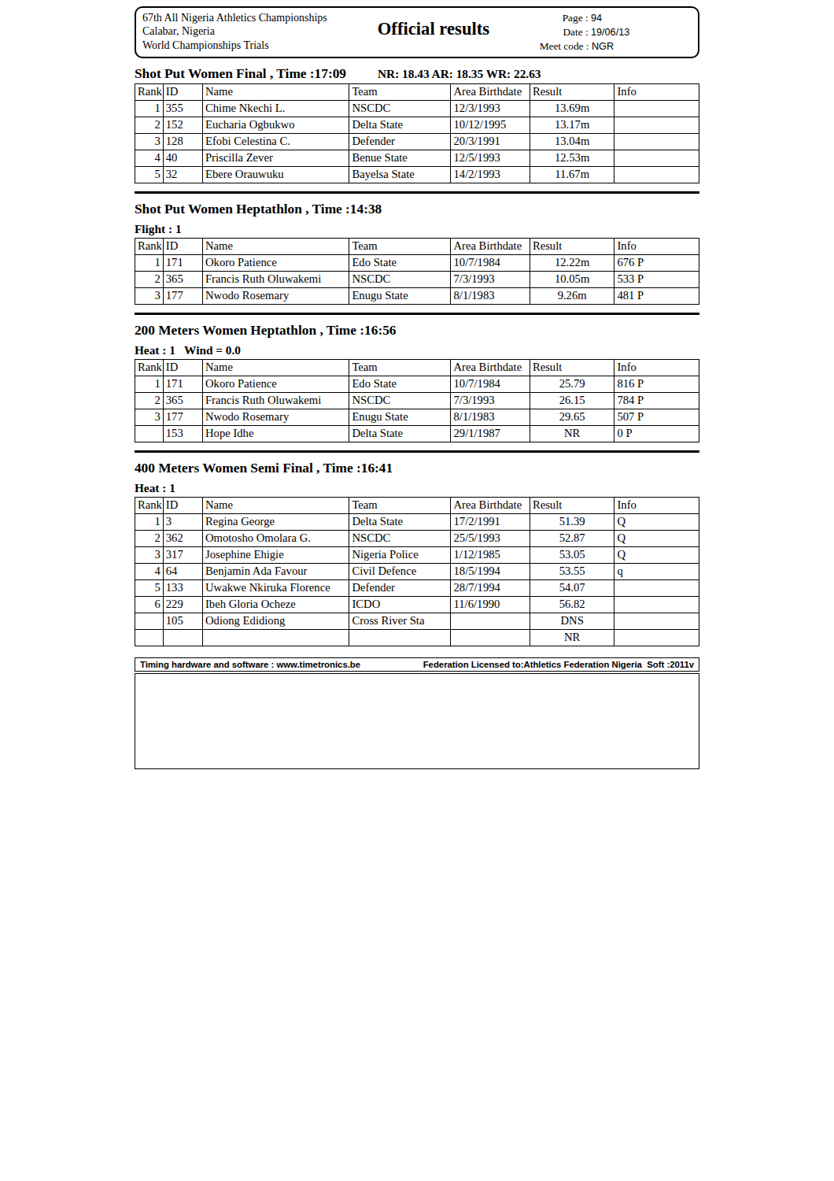67th All Nigeria Athletics Championships
Calabar, Nigeria
World Championships Trials
Official results
Page : 94
Date : 19/06/13
Meet code : NGR
Shot Put Women Final , Time :17:09 NR: 18.43 AR: 18.35 WR: 22.63
| Rank | ID | Name | Team | Area Birthdate | Result | Info |
| --- | --- | --- | --- | --- | --- | --- |
| 1 | 355 | Chime Nkechi L. | NSCDC | 12/3/1993 | 13.69m | |
| 2 | 152 | Eucharia Ogbukwo | Delta State | 10/12/1995 | 13.17m | |
| 3 | 128 | Efobi Celestina C. | Defender | 20/3/1991 | 13.04m | |
| 4 | 40 | Priscilla Zever | Benue State | 12/5/1993 | 12.53m | |
| 5 | 32 | Ebere Orauwuku | Bayelsa State | 14/2/1993 | 11.67m | |
Shot Put Women Heptathlon , Time :14:38
Flight : 1
| Rank | ID | Name | Team | Area Birthdate | Result | Info |
| --- | --- | --- | --- | --- | --- | --- |
| 1 | 171 | Okoro Patience | Edo State | 10/7/1984 | 12.22m | 676 P |
| 2 | 365 | Francis Ruth Oluwakemi | NSCDC | 7/3/1993 | 10.05m | 533 P |
| 3 | 177 | Nwodo Rosemary | Enugu State | 8/1/1983 | 9.26m | 481 P |
200 Meters Women Heptathlon , Time :16:56
Heat : 1 Wind = 0.0
| Rank | ID | Name | Team | Area Birthdate | Result | Info |
| --- | --- | --- | --- | --- | --- | --- |
| 1 | 171 | Okoro Patience | Edo State | 10/7/1984 | 25.79 | 816 P |
| 2 | 365 | Francis Ruth Oluwakemi | NSCDC | 7/3/1993 | 26.15 | 784 P |
| 3 | 177 | Nwodo Rosemary | Enugu State | 8/1/1983 | 29.65 | 507 P |
| | 153 | Hope Idhe | Delta State | 29/1/1987 | NR | 0 P |
400 Meters Women Semi Final , Time :16:41
Heat : 1
| Rank | ID | Name | Team | Area Birthdate | Result | Info |
| --- | --- | --- | --- | --- | --- | --- |
| 1 | 3 | Regina George | Delta State | 17/2/1991 | 51.39 | Q |
| 2 | 362 | Omotosho Omolara G. | NSCDC | 25/5/1993 | 52.87 | Q |
| 3 | 317 | Josephine Ehigie | Nigeria Police | 1/12/1985 | 53.05 | Q |
| 4 | 64 | Benjamin Ada Favour | Civil Defence | 18/5/1994 | 53.55 | q |
| 5 | 133 | Uwakwe Nkiruka Florence | Defender | 28/7/1994 | 54.07 | |
| 6 | 229 | Ibeh Gloria Ocheze | ICDO | 11/6/1990 | 56.82 | |
| | 105 | Odiong Edidiong | Cross River Sta | | DNS | |
| | | | | | NR | |
Timing hardware and software : www.timetronics.be Federation Licensed to:Athletics Federation Nigeria Soft :2011v